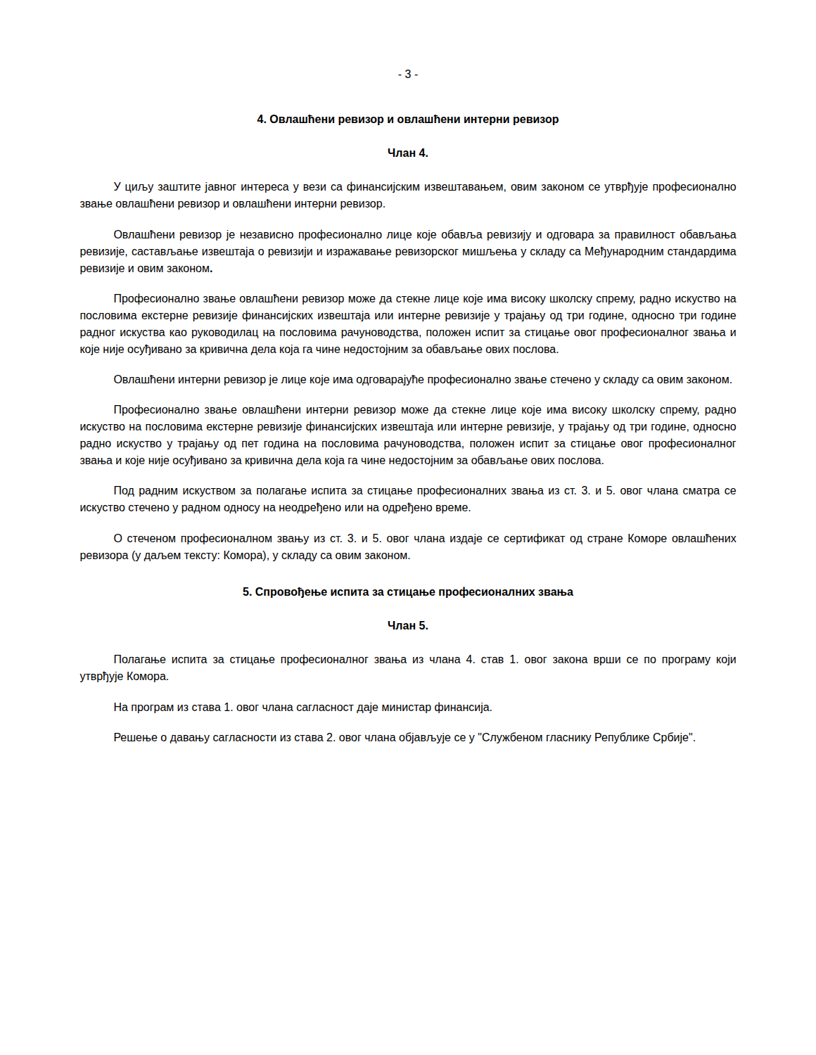- 3 -
4. Овлашћени ревизор и овлашћени интерни ревизор
Члан 4.
У циљу заштите јавног интереса у вези са финансијским извештавањем, овим законом се утврђује професионално звање овлашћени ревизор и овлашћени интерни ревизор.
Овлашћени ревизор је независно професионално лице које обавља ревизију и одговара за правилност обављања ревизије, састављање извештаја о ревизији и изражавање ревизорског мишљења у складу са Међународним стандардима ревизије и овим законом.
Професионално звање овлашћени ревизор може да стекне лице које има високу школску спрему, радно искуство на пословима екстерне ревизије финансијских извештаја или интерне ревизије у трајању од три године, односно три године радног искуства као руководилац на пословима рачуноводства, положен испит за стицање овог професионалног звања и које није осуђивано за кривична дела која га чине недостојним за обављање ових послова.
Овлашћени интерни ревизор је лице које има одговарајуће професионално звање стечено у складу са овим законом.
Професионално звање овлашћени интерни ревизор може да стекне лице које има високу школску спрему, радно искуство на пословима екстерне ревизије финансијских извештаја или интерне ревизије, у трајању од три године, односно радно искуство у трајању од пет година на пословима рачуноводства, положен испит за стицање овог професионалног звања и које није осуђивано за кривична дела која га чине недостојним за обављање ових послова.
Под радним искуством за полагање испита за стицање професионалних звања из ст. 3. и 5. овог члана сматра се искуство стечено у радном односу на неодређено или на одређено време.
О стеченом професионалном звању из ст. 3. и 5. овог члана издаје се сертификат од стране Коморе овлашћених ревизора (у даљем тексту: Комора), у складу са овим законом.
5. Спровођење испита за стицање професионалних звања
Члан 5.
Полагање испита за стицање професионалног звања из члана 4. став 1. овог закона врши се по програму који утврђује Комора.
На програм из става 1. овог члана сагласност даје министар финансија.
Решење о давању сагласности из става 2. овог члана објављује се у "Службеном гласнику Републике Србије".